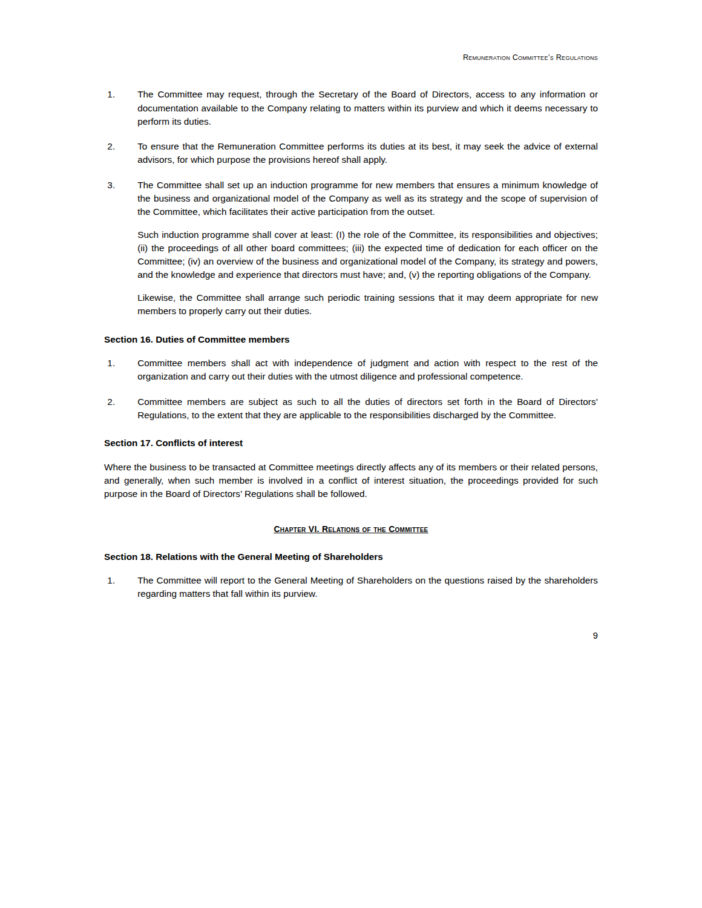Remuneration Committee’s Regulations
The Committee may request, through the Secretary of the Board of Directors, access to any information or documentation available to the Company relating to matters within its purview and which it deems necessary to perform its duties.
To ensure that the Remuneration Committee performs its duties at its best, it may seek the advice of external advisors, for which purpose the provisions hereof shall apply.
The Committee shall set up an induction programme for new members that ensures a minimum knowledge of the business and organizational model of the Company as well as its strategy and the scope of supervision of the Committee, which facilitates their active participation from the outset.
Such induction programme shall cover at least: (I) the role of the Committee, its responsibilities and objectives; (ii) the proceedings of all other board committees; (iii) the expected time of dedication for each officer on the Committee; (iv) an overview of the business and organizational model of the Company, its strategy and powers, and the knowledge and experience that directors must have; and, (v) the reporting obligations of the Company.
Likewise, the Committee shall arrange such periodic training sessions that it may deem appropriate for new members to properly carry out their duties.
Section 16. Duties of Committee members
Committee members shall act with independence of judgment and action with respect to the rest of the organization and carry out their duties with the utmost diligence and professional competence.
Committee members are subject as such to all the duties of directors set forth in the Board of Directors’ Regulations, to the extent that they are applicable to the responsibilities discharged by the Committee.
Section 17. Conflicts of interest
Where the business to be transacted at Committee meetings directly affects any of its members or their related persons, and generally, when such member is involved in a conflict of interest situation, the proceedings provided for such purpose in the Board of Directors’ Regulations shall be followed.
Chapter VI. Relations of the Committee
Section 18. Relations with the General Meeting of Shareholders
The Committee will report to the General Meeting of Shareholders on the questions raised by the shareholders regarding matters that fall within its purview.
9